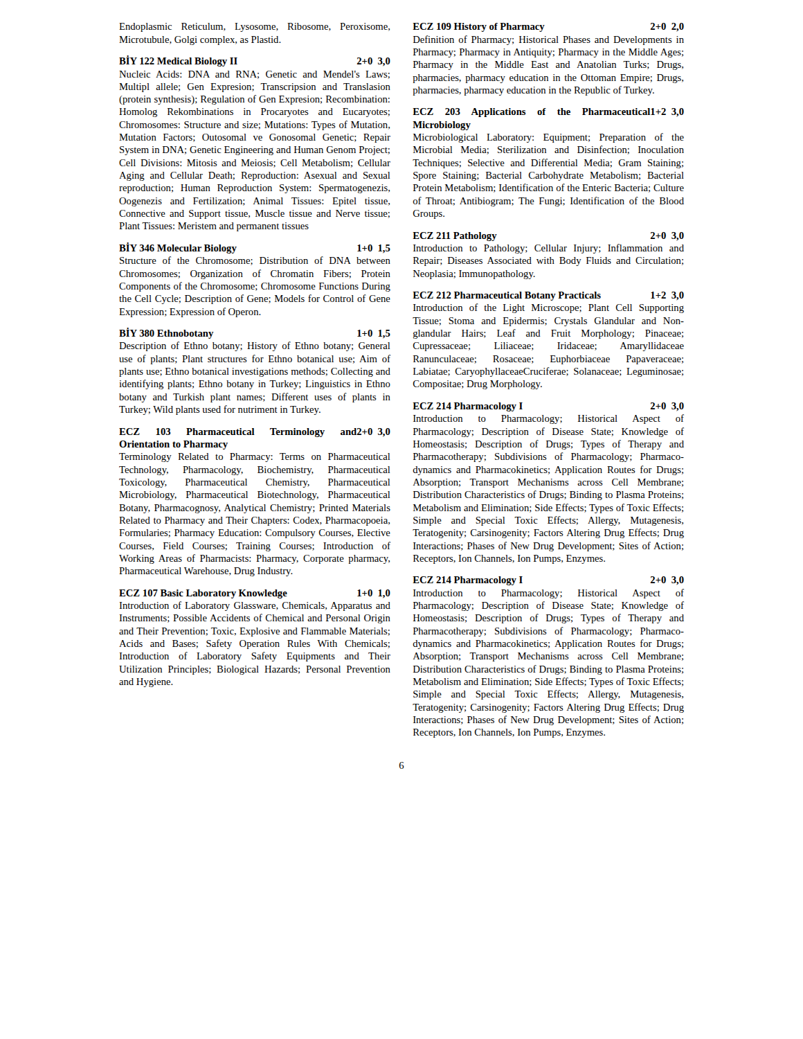Endoplasmic Reticulum, Lysosome, Ribosome, Peroxisome, Microtubule, Golgi complex, as Plastid.
2+0 3,0 BİY 122 Medical Biology II
Nucleic Acids: DNA and RNA; Genetic and Mendel's Laws; Multipl allele; Gen Expresion; Transcripsion and Translasion (protein synthesis); Regulation of Gen Expresion; Recombination: Homolog Rekombinations in Procaryotes and Eucaryotes; Chromosomes: Structure and size; Mutations: Types of Mutation, Mutation Factors; Outosomal ve Gonosomal Genetic; Repair System in DNA; Genetic Engineering and Human Genom Project; Cell Divisions: Mitosis and Meiosis; Cell Metabolism; Cellular Aging and Cellular Death; Reproduction: Asexual and Sexual reproduction; Human Reproduction System: Spermatogenezis, Oogenezis and Fertilization; Animal Tissues: Epitel tissue, Connective and Support tissue, Muscle tissue and Nerve tissue; Plant Tissues: Meristem and permanent tissues
1+0 1,5 BİY 346 Molecular Biology
Structure of the Chromosome; Distribution of DNA between Chromosomes; Organization of Chromatin Fibers; Protein Components of the Chromosome; Chromosome Functions During the Cell Cycle; Description of Gene; Models for Control of Gene Expression; Expression of Operon.
1+0 1,5 BİY 380 Ethnobotany
Description of Ethno botany; History of Ethno botany; General use of plants; Plant structures for Ethno botanical use; Aim of plants use; Ethno botanical investigations methods; Collecting and identifying plants; Ethno botany in Turkey; Linguistics in Ethno botany and Turkish plant names; Different uses of plants in Turkey; Wild plants used for nutriment in Turkey.
2+0 3,0 ECZ 103 Pharmaceutical Terminology and Orientation to Pharmacy
Terminology Related to Pharmacy: Terms on Pharmaceutical Technology, Pharmacology, Biochemistry, Pharmaceutical Toxicology, Pharmaceutical Chemistry, Pharmaceutical Microbiology, Pharmaceutical Biotechnology, Pharmaceutical Botany, Pharmacognosy, Analytical Chemistry; Printed Materials Related to Pharmacy and Their Chapters: Codex, Pharmacopoeia, Formularies; Pharmacy Education: Compulsory Courses, Elective Courses, Field Courses; Training Courses; Introduction of Working Areas of Pharmacists: Pharmacy, Corporate pharmacy, Pharmaceutical Warehouse, Drug Industry.
1+0 1,0 ECZ 107 Basic Laboratory Knowledge
Introduction of Laboratory Glassware, Chemicals, Apparatus and Instruments; Possible Accidents of Chemical and Personal Origin and Their Prevention; Toxic, Explosive and Flammable Materials; Acids and Bases; Safety Operation Rules With Chemicals; Introduction of Laboratory Safety Equipments and Their Utilization Principles; Biological Hazards; Personal Prevention and Hygiene.
2+0 2,0 ECZ 109 History of Pharmacy
Definition of Pharmacy; Historical Phases and Developments in Pharmacy; Pharmacy in Antiquity; Pharmacy in the Middle Ages; Pharmacy in the Middle East and Anatolian Turks; Drugs, pharmacies, pharmacy education in the Ottoman Empire; Drugs, pharmacies, pharmacy education in the Republic of Turkey.
1+2 3,0 ECZ 203 Applications of the Pharmaceutical Microbiology
Microbiological Laboratory: Equipment; Preparation of the Microbial Media; Sterilization and Disinfection; Inoculation Techniques; Selective and Differential Media; Gram Staining; Spore Staining; Bacterial Carbohydrate Metabolism; Bacterial Protein Metabolism; Identification of the Enteric Bacteria; Culture of Throat; Antibiogram; The Fungi; Identification of the Blood Groups.
2+0 3,0 ECZ 211 Pathology
Introduction to Pathology; Cellular Injury; Inflammation and Repair; Diseases Associated with Body Fluids and Circulation; Neoplasia; Immunopathology.
1+2 3,0 ECZ 212 Pharmaceutical Botany Practicals
Introduction of the Light Microscope; Plant Cell Supporting Tissue; Stoma and Epidermis; Crystals Glandular and Non-glandular Hairs; Leaf and Fruit Morphology; Pinaceae; Cupressaceae; Liliaceae; Iridaceae; Amaryllidaceae Ranunculaceae; Rosaceae; Euphorbiaceae Papaveraceae; Labiatae; CaryophyllaceaeCruciferae; Solanaceae; Leguminosae; Compositae; Drug Morphology.
2+0 3,0 ECZ 214 Pharmacology I
Introduction to Pharmacology; Historical Aspect of Pharmacology; Description of Disease State; Knowledge of Homeostasis; Description of Drugs; Types of Therapy and Pharmacotherapy; Subdivisions of Pharmacology; Pharmaco-dynamics and Pharmacokinetics; Application Routes for Drugs; Absorption; Transport Mechanisms across Cell Membrane; Distribution Characteristics of Drugs; Binding to Plasma Proteins; Metabolism and Elimination; Side Effects; Types of Toxic Effects; Simple and Special Toxic Effects; Allergy, Mutagenesis, Teratogenity; Carsinogenity; Factors Altering Drug Effects; Drug Interactions; Phases of New Drug Development; Sites of Action; Receptors, Ion Channels, Ion Pumps, Enzymes.
2+0 3,0 ECZ 214 Pharmacology I
Introduction to Pharmacology; Historical Aspect of Pharmacology; Description of Disease State; Knowledge of Homeostasis; Description of Drugs; Types of Therapy and Pharmacotherapy; Subdivisions of Pharmacology; Pharmaco-dynamics and Pharmacokinetics; Application Routes for Drugs; Absorption; Transport Mechanisms across Cell Membrane; Distribution Characteristics of Drugs; Binding to Plasma Proteins; Metabolism and Elimination; Side Effects; Types of Toxic Effects; Simple and Special Toxic Effects; Allergy, Mutagenesis, Teratogenity; Carsinogenity; Factors Altering Drug Effects; Drug Interactions; Phases of New Drug Development; Sites of Action; Receptors, Ion Channels, Ion Pumps, Enzymes.
6